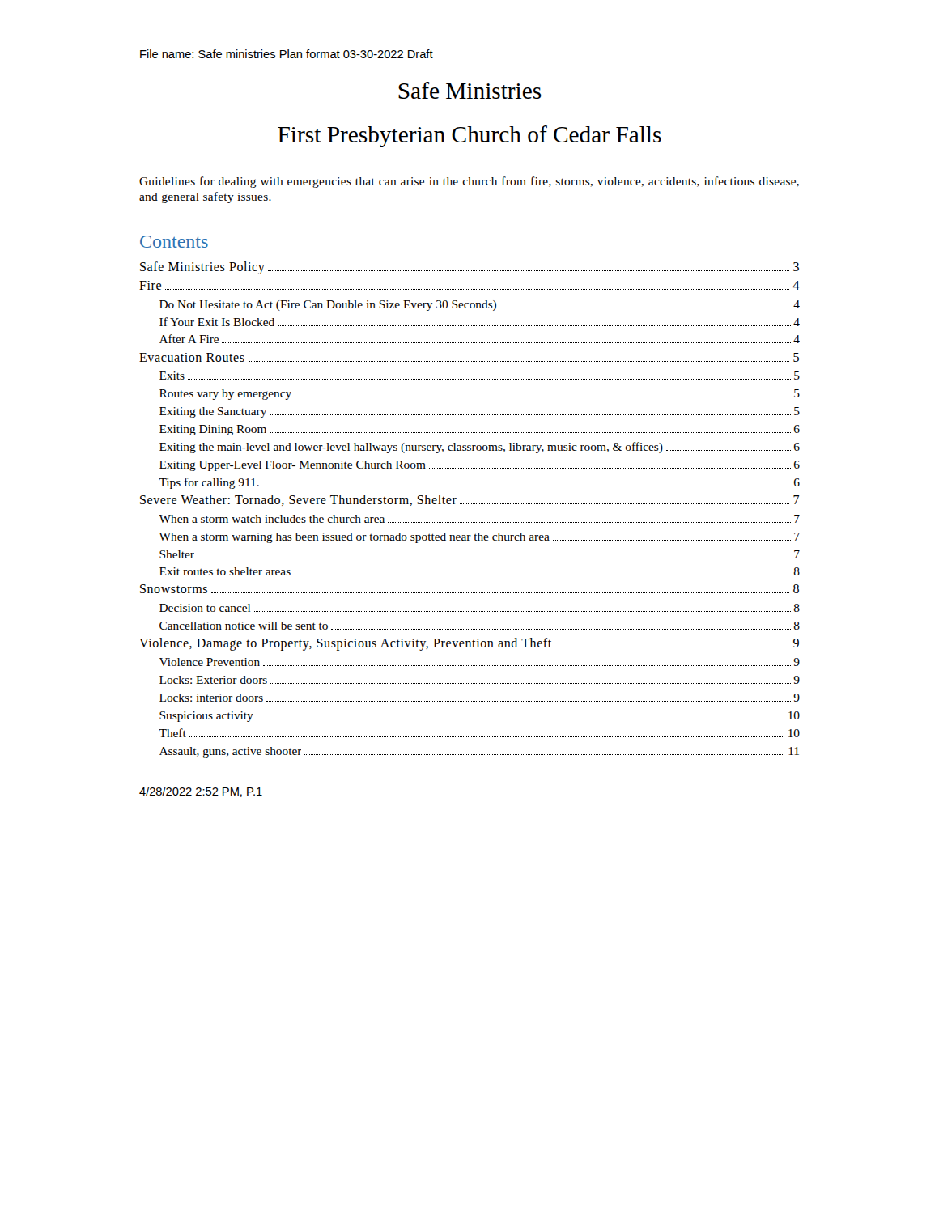File name: Safe ministries Plan format 03-30-2022 Draft
Safe Ministries
First Presbyterian Church of Cedar Falls
Guidelines for dealing with emergencies that can arise in the church from fire, storms, violence, accidents, infectious disease, and general safety issues.
Contents
Safe Ministries Policy 3
Fire 4
Do Not Hesitate to Act (Fire Can Double in Size Every 30 Seconds) 4
If Your Exit Is Blocked 4
After A Fire 4
Evacuation Routes 5
Exits 5
Routes vary by emergency 5
Exiting the Sanctuary 5
Exiting Dining Room 6
Exiting the main-level and lower-level hallways (nursery, classrooms, library, music room, & offices) 6
Exiting Upper-Level Floor- Mennonite Church Room 6
Tips for calling 911. 6
Severe Weather: Tornado, Severe Thunderstorm, Shelter 7
When a storm watch includes the church area 7
When a storm warning has been issued or tornado spotted near the church area 7
Shelter 7
Exit routes to shelter areas 8
Snowstorms 8
Decision to cancel 8
Cancellation notice will be sent to 8
Violence, Damage to Property, Suspicious Activity, Prevention and Theft 9
Violence Prevention 9
Locks: Exterior doors 9
Locks: interior doors 9
Suspicious activity 10
Theft 10
Assault, guns, active shooter 11
4/28/2022 2:52 PM, P.1